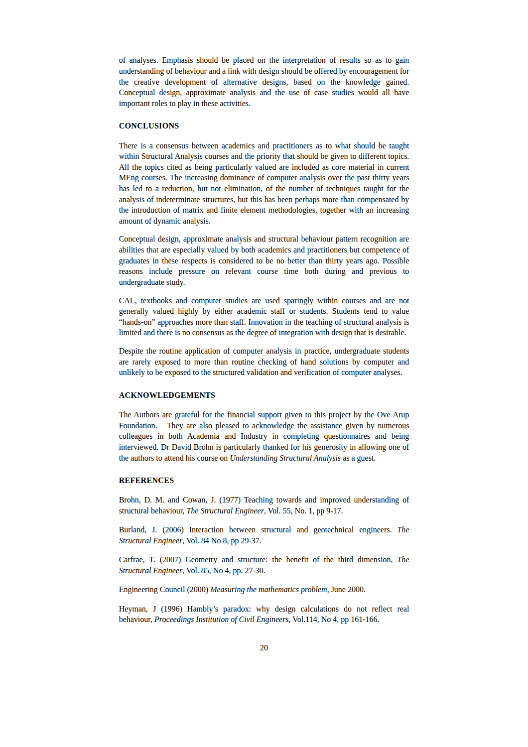of analyses. Emphasis should be placed on the interpretation of results so as to gain understanding of behaviour and a link with design should be offered by encouragement for the creative development of alternative designs, based on the knowledge gained. Conceptual design, approximate analysis and the use of case studies would all have important roles to play in these activities.
CONCLUSIONS
There is a consensus between academics and practitioners as to what should be taught within Structural Analysis courses and the priority that should be given to different topics. All the topics cited as being particularly valued are included as core material in current MEng courses. The increasing dominance of computer analysis over the past thirty years has led to a reduction, but not elimination, of the number of techniques taught for the analysis of indeterminate structures, but this has been perhaps more than compensated by the introduction of matrix and finite element methodologies, together with an increasing amount of dynamic analysis.
Conceptual design, approximate analysis and structural behaviour pattern recognition are abilities that are especially valued by both academics and practitioners but competence of graduates in these respects is considered to be no better than thirty years ago. Possible reasons include pressure on relevant course time both during and previous to undergraduate study.
CAL, textbooks and computer studies are used sparingly within courses and are not generally valued highly by either academic staff or students. Students tend to value “hands-on” approaches more than staff. Innovation in the teaching of structural analysis is limited and there is no consensus as the degree of integration with design that is desirable.
Despite the routine application of computer analysis in practice, undergraduate students are rarely exposed to more than routine checking of hand solutions by computer and unlikely to be exposed to the structured validation and verification of computer analyses.
ACKNOWLEDGEMENTS
The Authors are grateful for the financial support given to this project by the Ove Arup Foundation. They are also pleased to acknowledge the assistance given by numerous colleagues in both Academia and Industry in completing questionnaires and being interviewed. Dr David Brohn is particularly thanked for his generosity in allowing one of the authors to attend his course on Understanding Structural Analysis as a guest.
REFERENCES
Brohn, D. M. and Cowan, J. (1977) Teaching towards and improved understanding of structural behaviour, The Structural Engineer, Vol. 55, No. 1, pp 9-17.
Burland, J. (2006) Interaction between structural and geotechnical engineers. The Structural Engineer, Vol. 84 No 8, pp 29-37.
Carfrae, T. (2007) Geometry and structure: the benefit of the third dimension, The Structural Engineer, Vol. 85, No 4, pp. 27-30.
Engineering Council (2000) Measuring the mathematics problem, June 2000.
Heyman, J (1996) Hambly’s paradox: why design calculations do not reflect real behaviour, Proceedings Institution of Civil Engineers, Vol.114, No 4, pp 161-166.
20